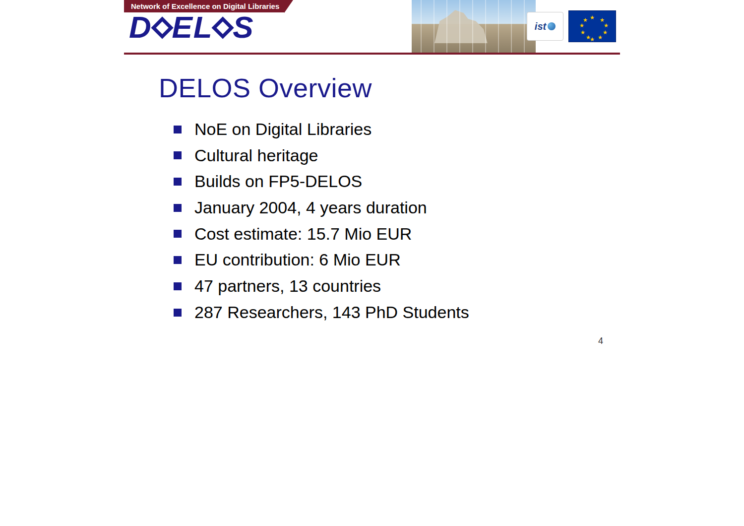Network of Excellence on Digital Libraries
D EL S
ist
★ ★ ★ ★ ★ ★ ★ ★ ★ ★
DELOS Overview
NoE on Digital Libraries
Cultural heritage
Builds on FP5-DELOS
January 2004, 4 years duration
Cost estimate: 15.7 Mio EUR
EU contribution: 6 Mio EUR
47 partners, 13 countries
287 Researchers, 143 PhD Students
4